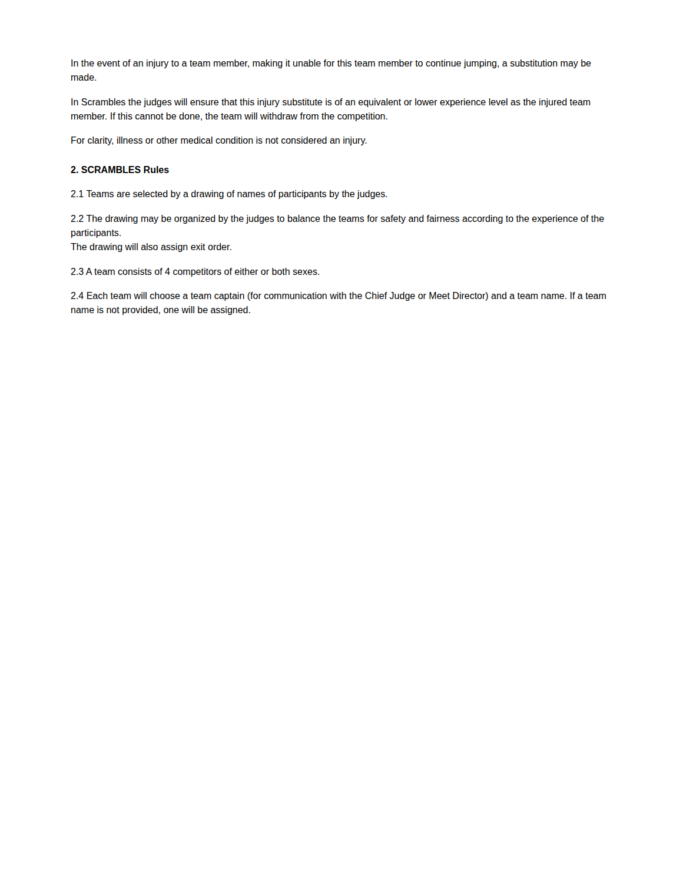In the event of an injury to a team member, making it unable for this team member to continue jumping, a substitution may be made.
In Scrambles the judges will ensure that this injury substitute is of an equivalent or lower experience level as the injured team member. If this cannot be done, the team will withdraw from the competition.
For clarity, illness or other medical condition is not considered an injury.
2. SCRAMBLES Rules
2.1 Teams are selected by a drawing of names of participants by the judges.
2.2 The drawing may be organized by the judges to balance the teams for safety and fairness according to the experience of the participants.
The drawing will also assign exit order.
2.3 A team consists of 4 competitors of either or both sexes.
2.4 Each team will choose a team captain (for communication with the Chief Judge or Meet Director) and a team name. If a team name is not provided, one will be assigned.